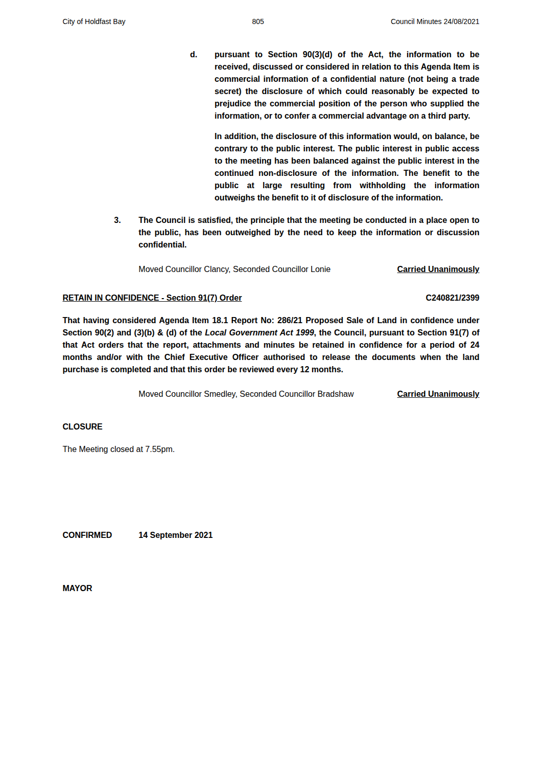City of Holdfast Bay
805
Council Minutes 24/08/2021
d.
pursuant to Section 90(3)(d) of the Act, the information to be received, discussed or considered in relation to this Agenda Item is commercial information of a confidential nature (not being a trade secret) the disclosure of which could reasonably be expected to prejudice the commercial position of the person who supplied the information, or to confer a commercial advantage on a third party.
In addition, the disclosure of this information would, on balance, be contrary to the public interest. The public interest in public access to the meeting has been balanced against the public interest in the continued non-disclosure of the information. The benefit to the public at large resulting from withholding the information outweighs the benefit to it of disclosure of the information.
3.
The Council is satisfied, the principle that the meeting be conducted in a place open to the public, has been outweighed by the need to keep the information or discussion confidential.
Moved Councillor Clancy, Seconded Councillor Lonie
Carried Unanimously
RETAIN IN CONFIDENCE - Section 91(7) Order
C240821/2399
That having considered Agenda Item 18.1 Report No: 286/21 Proposed Sale of Land in confidence under Section 90(2) and (3)(b) & (d) of the Local Government Act 1999, the Council, pursuant to Section 91(7) of that Act orders that the report, attachments and minutes be retained in confidence for a period of 24 months and/or with the Chief Executive Officer authorised to release the documents when the land purchase is completed and that this order be reviewed every 12 months.
Moved Councillor Smedley, Seconded Councillor Bradshaw
Carried Unanimously
CLOSURE
The Meeting closed at 7.55pm.
CONFIRMED14 September 2021
MAYOR